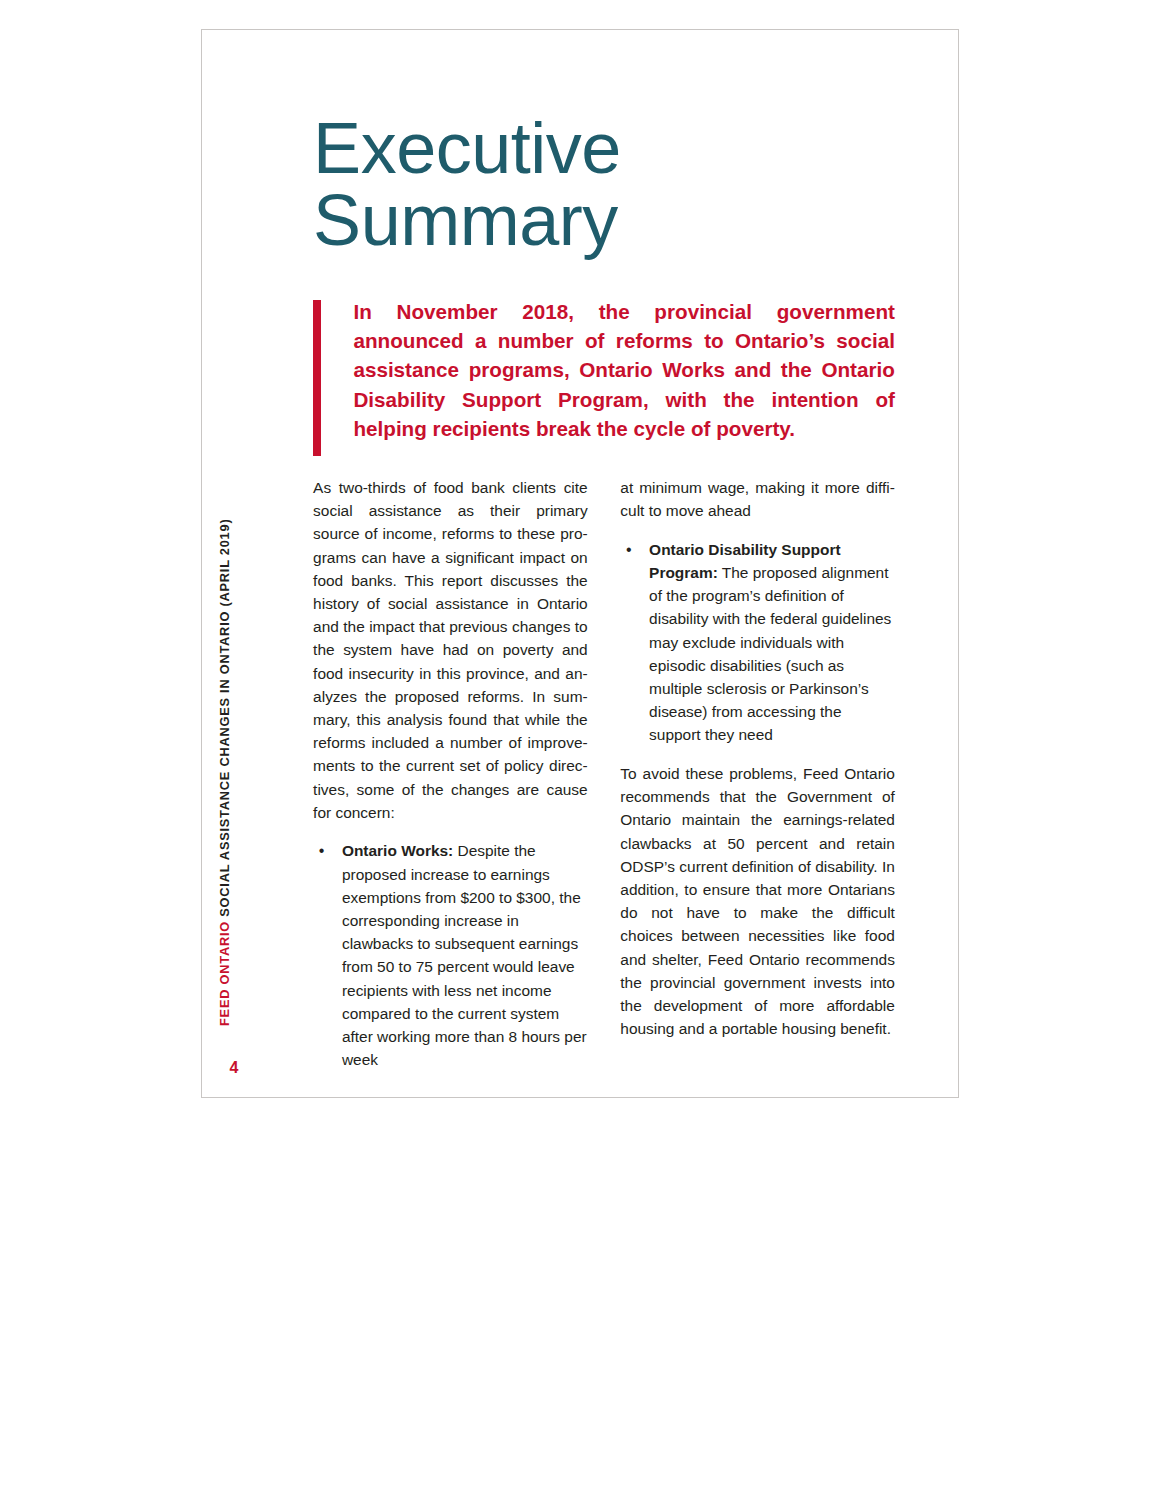FEED ONTARIO SOCIAL ASSISTANCE CHANGES IN ONTARIO (APRIL 2019)
4
Executive Summary
In November 2018, the provincial government announced a number of reforms to Ontario’s social assistance programs, Ontario Works and the Ontario Disability Support Program, with the intention of helping recipients break the cycle of poverty.
As two-thirds of food bank clients cite social assistance as their primary source of income, reforms to these programs can have a significant impact on food banks. This report discusses the history of social assistance in Ontario and the impact that previous changes to the system have had on poverty and food insecurity in this province, and analyzes the proposed reforms. In summary, this analysis found that while the reforms included a number of improvements to the current set of policy directives, some of the changes are cause for concern:
Ontario Works: Despite the proposed increase to earnings exemptions from $200 to $300, the corresponding increase in clawbacks to subsequent earnings from 50 to 75 percent would leave recipients with less net income compared to the current system after working more than 8 hours per week
at minimum wage, making it more difficult to move ahead
Ontario Disability Support Program: The proposed alignment of the program’s definition of disability with the federal guidelines may exclude individuals with episodic disabilities (such as multiple sclerosis or Parkinson’s disease) from accessing the support they need
To avoid these problems, Feed Ontario recommends that the Government of Ontario maintain the earnings-related clawbacks at 50 percent and retain ODSP’s current definition of disability. In addition, to ensure that more Ontarians do not have to make the difficult choices between necessities like food and shelter, Feed Ontario recommends the provincial government invests into the development of more affordable housing and a portable housing benefit.